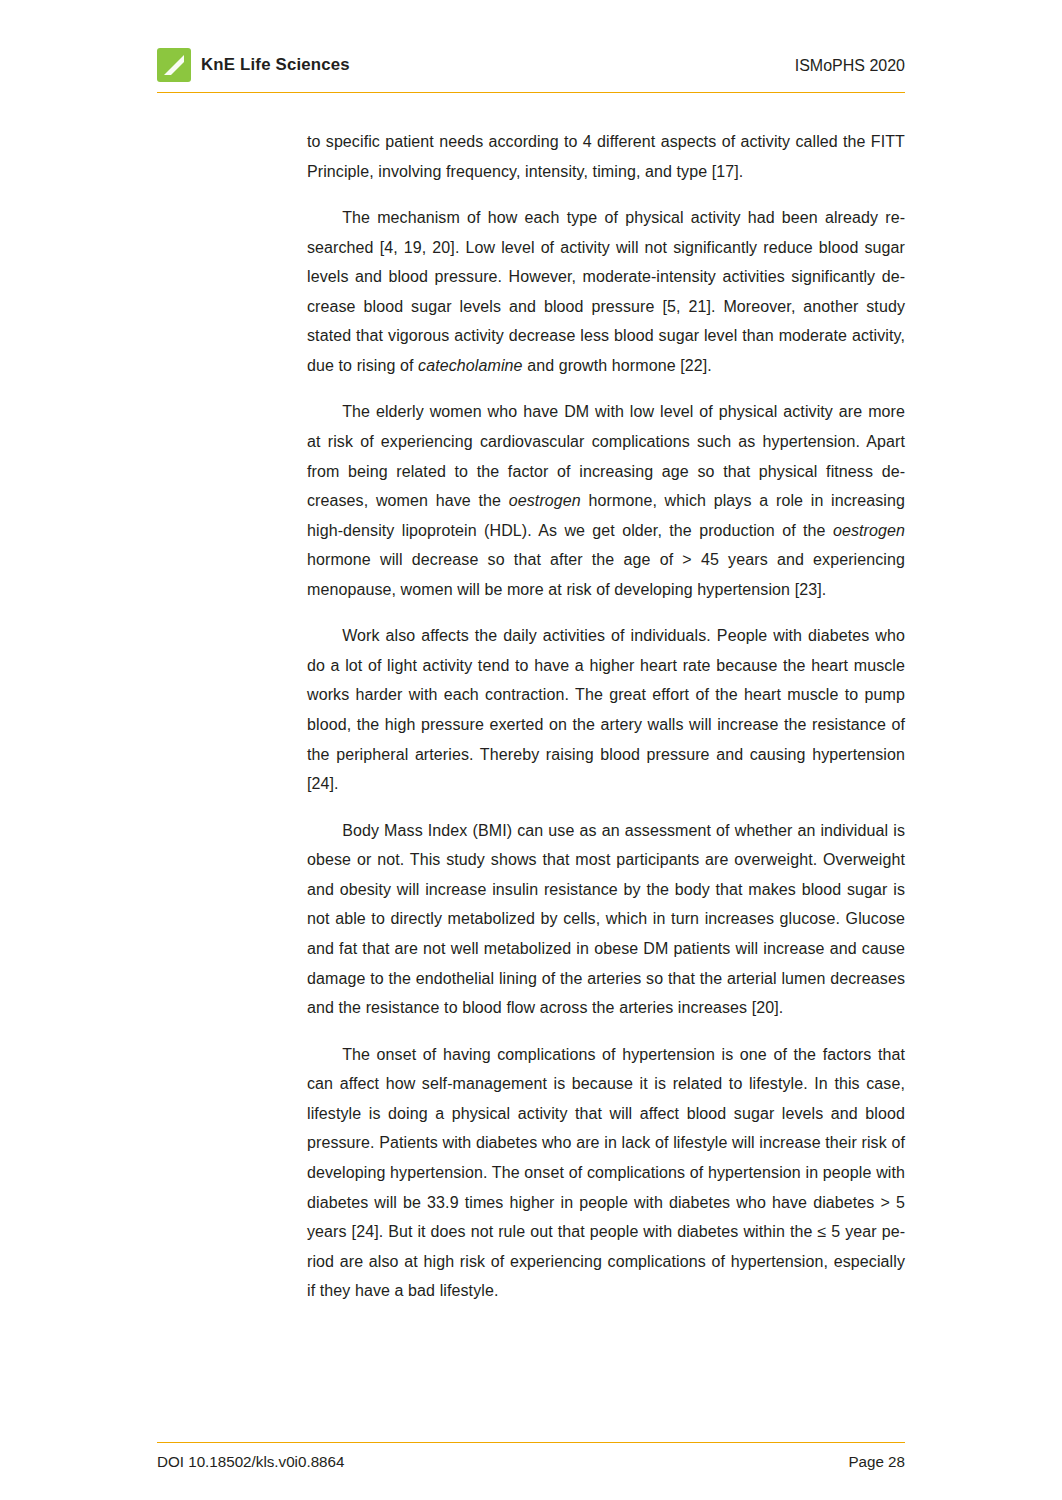KnE Life Sciences
ISMoPHS 2020
to specific patient needs according to 4 different aspects of activity called the FITT Principle, involving frequency, intensity, timing, and type [17].
The mechanism of how each type of physical activity had been already researched [4, 19, 20]. Low level of activity will not significantly reduce blood sugar levels and blood pressure. However, moderate-intensity activities significantly decrease blood sugar levels and blood pressure [5, 21]. Moreover, another study stated that vigorous activity decrease less blood sugar level than moderate activity, due to rising of catecholamine and growth hormone [22].
The elderly women who have DM with low level of physical activity are more at risk of experiencing cardiovascular complications such as hypertension. Apart from being related to the factor of increasing age so that physical fitness decreases, women have the oestrogen hormone, which plays a role in increasing high-density lipoprotein (HDL). As we get older, the production of the oestrogen hormone will decrease so that after the age of > 45 years and experiencing menopause, women will be more at risk of developing hypertension [23].
Work also affects the daily activities of individuals. People with diabetes who do a lot of light activity tend to have a higher heart rate because the heart muscle works harder with each contraction. The great effort of the heart muscle to pump blood, the high pressure exerted on the artery walls will increase the resistance of the peripheral arteries. Thereby raising blood pressure and causing hypertension [24].
Body Mass Index (BMI) can use as an assessment of whether an individual is obese or not. This study shows that most participants are overweight. Overweight and obesity will increase insulin resistance by the body that makes blood sugar is not able to directly metabolized by cells, which in turn increases glucose. Glucose and fat that are not well metabolized in obese DM patients will increase and cause damage to the endothelial lining of the arteries so that the arterial lumen decreases and the resistance to blood flow across the arteries increases [20].
The onset of having complications of hypertension is one of the factors that can affect how self-management is because it is related to lifestyle. In this case, lifestyle is doing a physical activity that will affect blood sugar levels and blood pressure. Patients with diabetes who are in lack of lifestyle will increase their risk of developing hypertension. The onset of complications of hypertension in people with diabetes will be 33.9 times higher in people with diabetes who have diabetes > 5 years [24]. But it does not rule out that people with diabetes within the ≤ 5 year period are also at high risk of experiencing complications of hypertension, especially if they have a bad lifestyle.
DOI 10.18502/kls.v0i0.8864 Page 28